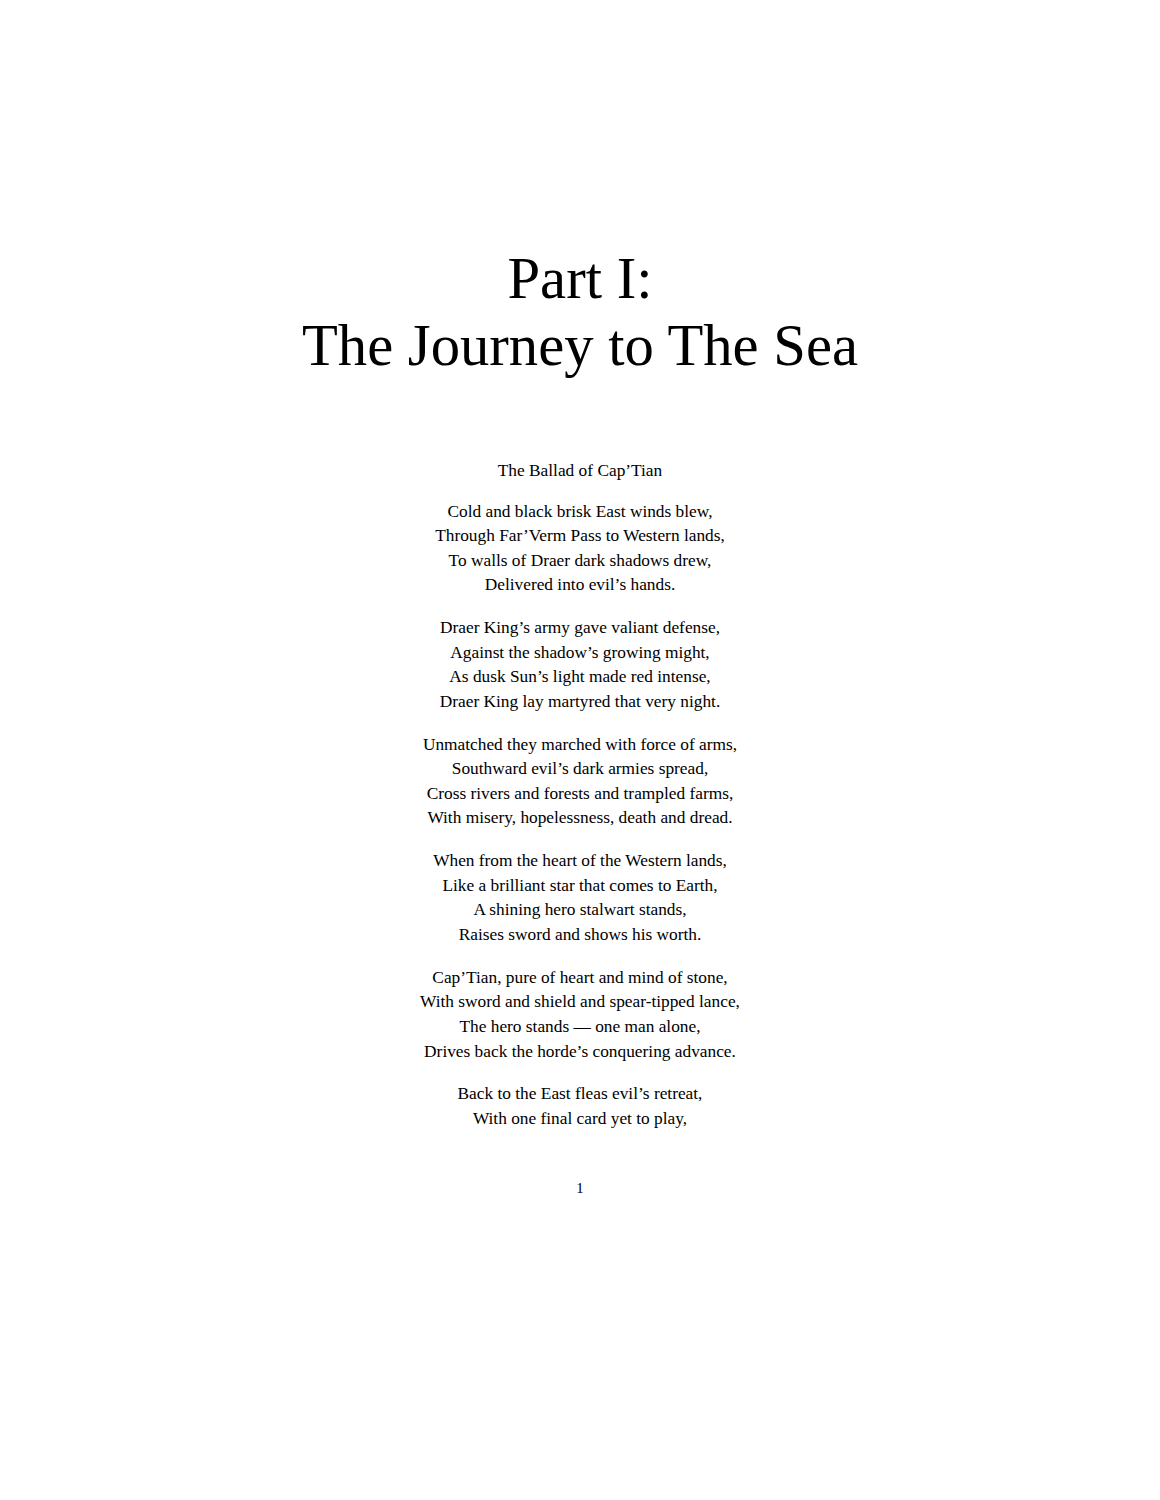Part I:
The Journey to The Sea
The Ballad of Cap’Tian
Cold and black brisk East winds blew,
Through Far’Verm Pass to Western lands,
To walls of Draer dark shadows drew,
Delivered into evil’s hands.
Draer King’s army gave valiant defense,
Against the shadow’s growing might,
As dusk Sun’s light made red intense,
Draer King lay martyred that very night.
Unmatched they marched with force of arms,
Southward evil’s dark armies spread,
Cross rivers and forests and trampled farms,
With misery, hopelessness, death and dread.
When from the heart of the Western lands,
Like a brilliant star that comes to Earth,
A shining hero stalwart stands,
Raises sword and shows his worth.
Cap’Tian, pure of heart and mind of stone,
With sword and shield and spear-tipped lance,
The hero stands — one man alone,
Drives back the horde’s conquering advance.
Back to the East fleas evil’s retreat,
With one final card yet to play,
1